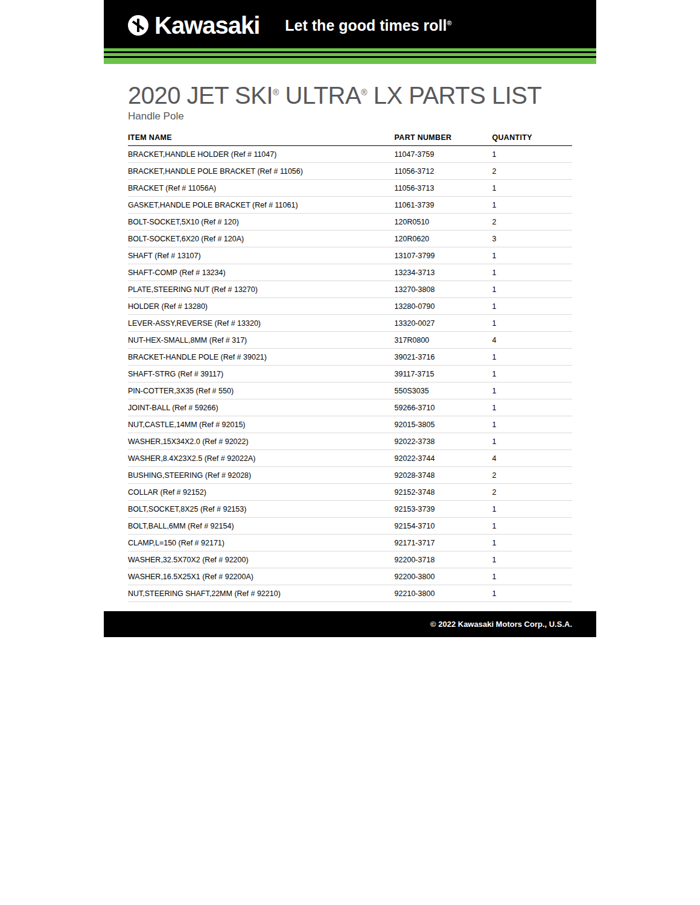Kawasaki
Let the good times roll®
2020 Jet Ski® Ultra® LX Parts List
Handle Pole
| ITEM NAME | PART NUMBER | QUANTITY |
| --- | --- | --- |
| BRACKET,HANDLE HOLDER (Ref # 11047) | 11047-3759 | 1 |
| BRACKET,HANDLE POLE BRACKET (Ref # 11056) | 11056-3712 | 2 |
| BRACKET (Ref # 11056A) | 11056-3713 | 1 |
| GASKET,HANDLE POLE BRACKET (Ref # 11061) | 11061-3739 | 1 |
| BOLT-SOCKET,5X10 (Ref # 120) | 120R0510 | 2 |
| BOLT-SOCKET,6X20 (Ref # 120A) | 120R0620 | 3 |
| SHAFT (Ref # 13107) | 13107-3799 | 1 |
| SHAFT-COMP (Ref # 13234) | 13234-3713 | 1 |
| PLATE,STEERING NUT (Ref # 13270) | 13270-3808 | 1 |
| HOLDER (Ref # 13280) | 13280-0790 | 1 |
| LEVER-ASSY,REVERSE (Ref # 13320) | 13320-0027 | 1 |
| NUT-HEX-SMALL,8MM (Ref # 317) | 317R0800 | 4 |
| BRACKET-HANDLE POLE (Ref # 39021) | 39021-3716 | 1 |
| SHAFT-STRG (Ref # 39117) | 39117-3715 | 1 |
| PIN-COTTER,3X35 (Ref # 550) | 550S3035 | 1 |
| JOINT-BALL (Ref # 59266) | 59266-3710 | 1 |
| NUT,CASTLE,14MM (Ref # 92015) | 92015-3805 | 1 |
| WASHER,15X34X2.0 (Ref # 92022) | 92022-3738 | 1 |
| WASHER,8.4X23X2.5 (Ref # 92022A) | 92022-3744 | 4 |
| BUSHING,STEERING (Ref # 92028) | 92028-3748 | 2 |
| COLLAR (Ref # 92152) | 92152-3748 | 2 |
| BOLT,SOCKET,8X25 (Ref # 92153) | 92153-3739 | 1 |
| BOLT,BALL,6MM (Ref # 92154) | 92154-3710 | 1 |
| CLAMP,L=150 (Ref # 92171) | 92171-3717 | 1 |
| WASHER,32.5X70X2 (Ref # 92200) | 92200-3718 | 1 |
| WASHER,16.5X25X1 (Ref # 92200A) | 92200-3800 | 1 |
| NUT,STEERING SHAFT,22MM (Ref # 92210) | 92210-3800 | 1 |
© 2022 Kawasaki Motors Corp., U.S.A.